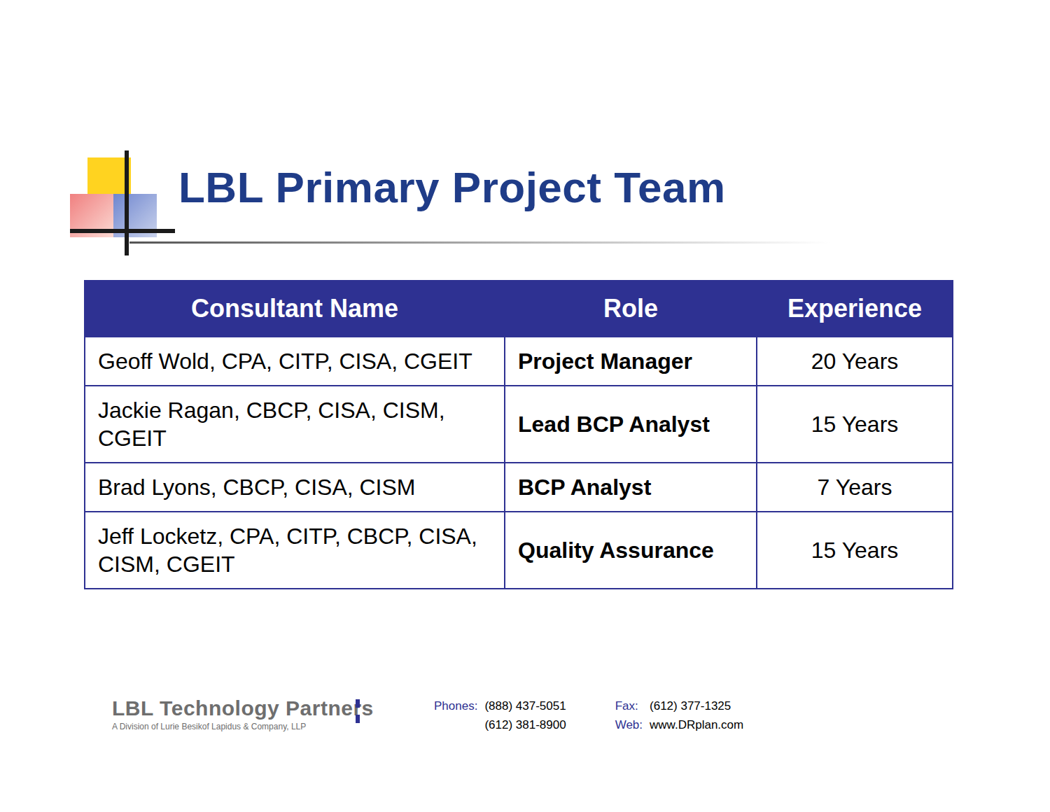LBL Primary Project Team
| Consultant Name | Role | Experience |
| --- | --- | --- |
| Geoff Wold, CPA, CITP, CISA, CGEIT | Project Manager | 20 Years |
| Jackie Ragan, CBCP, CISA, CISM, CGEIT | Lead BCP Analyst | 15 Years |
| Brad Lyons, CBCP, CISA, CISM | BCP Analyst | 7 Years |
| Jeff Locketz, CPA, CITP, CBCP, CISA, CISM, CGEIT | Quality Assurance | 15 Years |
LBL Technology Partners
A Division of Lurie Besikof Lapidus & Company, LLP
| Phones: | (888) 437-5051 | Fax: | (612) 377-1325 |
| | (612) 381-8900 | Web: | www.DRplan.com |